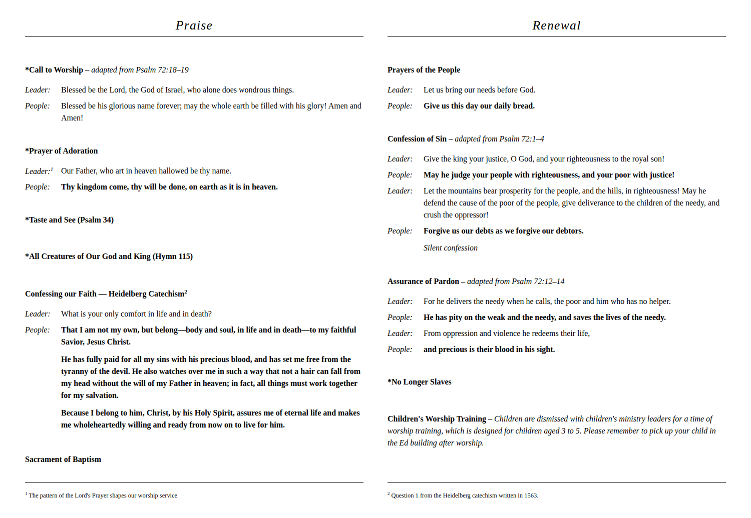Praise
*Call to Worship – adapted from Psalm 72:18–19
Leader:
Blessed be the Lord, the God of Israel, who alone does wondrous things.
People:
Blessed be his glorious name forever; may the whole earth be filled with his glory! Amen and Amen!
*Prayer of Adoration
Leader:1
Our Father, who art in heaven hallowed be thy name.
People:
Thy kingdom come, thy will be done, on earth as it is in heaven.
*Taste and See (Psalm 34)
*All Creatures of Our God and King (Hymn 115)
Confessing our Faith — Heidelberg Catechism2
Leader:
What is your only comfort in life and in death?
People:
That I am not my own, but belong—body and soul, in life and in death—to my faithful Savior, Jesus Christ.
He has fully paid for all my sins with his precious blood, and has set me free from the tyranny of the devil. He also watches over me in such a way that not a hair can fall from my head without the will of my Father in heaven; in fact, all things must work together for my salvation.
Because I belong to him, Christ, by his Holy Spirit, assures me of eternal life and makes me wholeheartedly willing and ready from now on to live for him.
Sacrament of Baptism
1 The pattern of the Lord's Prayer shapes our worship service
Renewal
Prayers of the People
Leader:
Let us bring our needs before God.
People:
Give us this day our daily bread.
Confession of Sin – adapted from Psalm 72:1–4
Leader:
Give the king your justice, O God, and your righteousness to the royal son!
People:
May he judge your people with righteousness, and your poor with justice!
Leader:
Let the mountains bear prosperity for the people, and the hills, in righteousness! May he defend the cause of the poor of the people, give deliverance to the children of the needy, and crush the oppressor!
People:
Forgive us our debts as we forgive our debtors.
Silent confession
Assurance of Pardon – adapted from Psalm 72:12–14
Leader:
For he delivers the needy when he calls, the poor and him who has no helper.
People:
He has pity on the weak and the needy, and saves the lives of the needy.
Leader:
From oppression and violence he redeems their life,
People:
and precious is their blood in his sight.
*No Longer Slaves
Children's Worship Training – Children are dismissed with children's ministry leaders for a time of worship training, which is designed for children aged 3 to 5. Please remember to pick up your child in the Ed building after worship.
2 Question 1 from the Heidelberg catechism written in 1563.